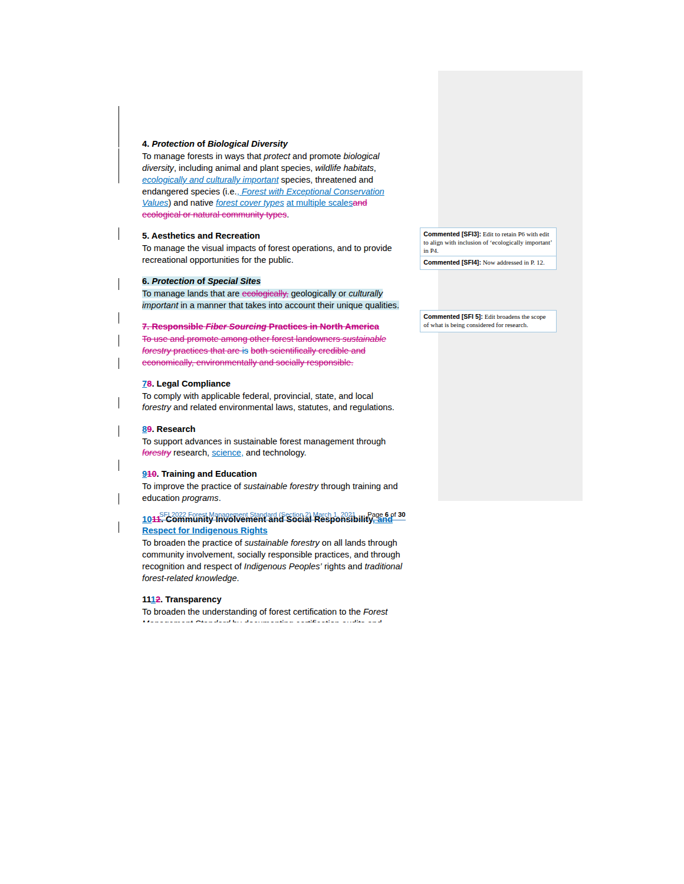4. Protection of Biological Diversity
To manage forests in ways that protect and promote biological diversity, including animal and plant species, wildlife habitats, ecologically and culturally important species, threatened and endangered species (i.e., Forest with Exceptional Conservation Values) and native forest cover types at multiple scales and ecological or natural community types.
5. Aesthetics and Recreation
To manage the visual impacts of forest operations, and to provide recreational opportunities for the public.
6. Protection of Special Sites
To manage lands that are ecologically, geologically or culturally important in a manner that takes into account their unique qualities.
7. Responsible Fiber Sourcing Practices in North America
To use and promote among other forest landowners sustainable forestry practices that are is both scientifically credible and economically, environmentally and socially responsible.
78. Legal Compliance
To comply with applicable federal, provincial, state, and local forestry and related environmental laws, statutes, and regulations.
89. Research
To support advances in sustainable forest management through forestry research, science, and technology.
910. Training and Education
To improve the practice of sustainable forestry through training and education programs.
1011. Community Involvement and Social Responsibility, and Respect for Indigenous Rights
To broaden the practice of sustainable forestry on all lands through community involvement, socially responsible practices, and through recognition and respect of Indigenous Peoples’ rights and traditional forest-related knowledge.
1112. Transparency
To broaden the understanding of forest certification to the Forest Management Standard by documenting certification audits and making the findings publicly available.
1223. Continual Improvement
To continually improve the practice of forest management, and to monitor, measure and report performance in achieving the commitment to sustainable forestry.
132. Responsible Fiber Sourcing
Commented [SFI3]: Edit to retain P6 with edit to align with inclusion of ‘ecologically important’ in P4.
Commented [SFI4]: Now addressed in P. 12.
Commented [SFI 5]: Edit broadens the scope of what is being considered for research.
SFI 2022 Forest Management Standard (Section 2) March 1, 2021 Page 6 of 30